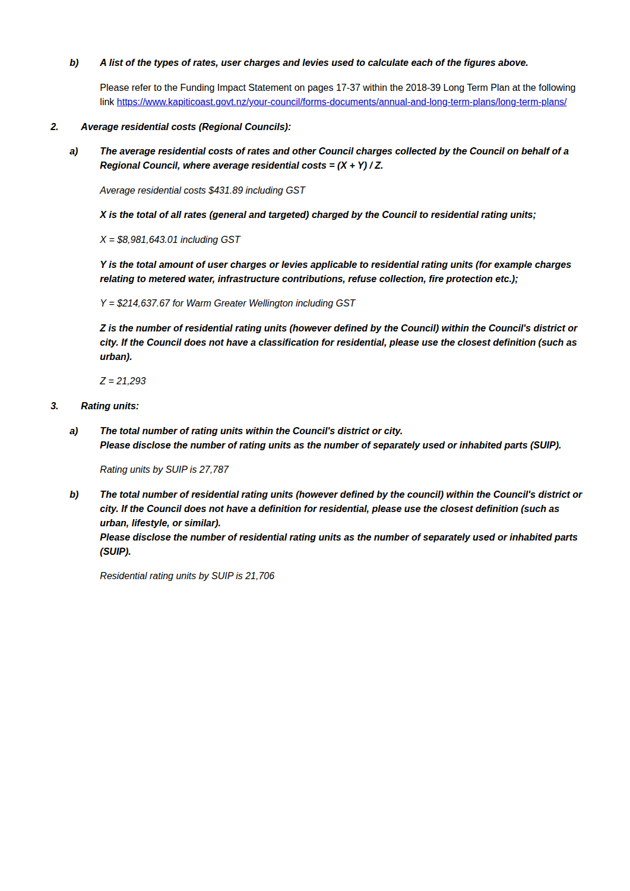b)
A list of the types of rates, user charges and levies used to calculate each of the figures above.
Please refer to the Funding Impact Statement on pages 17-37 within the 2018-39 Long Term Plan at the following link https://www.kapiticoast.govt.nz/your-council/forms-documents/annual-and-long-term-plans/long-term-plans/
2.
Average residential costs (Regional Councils):
a)
The average residential costs of rates and other Council charges collected by the Council on behalf of a Regional Council, where average residential costs = (X + Y) / Z.
Average residential costs $431.89 including GST
X is the total of all rates (general and targeted) charged by the Council to residential rating units;
X = $8,981,643.01 including GST
Y is the total amount of user charges or levies applicable to residential rating units (for example charges relating to metered water, infrastructure contributions, refuse collection, fire protection etc.);
Y = $214,637.67 for Warm Greater Wellington including GST
Z is the number of residential rating units (however defined by the Council) within the Council's district or city. If the Council does not have a classification for residential, please use the closest definition (such as urban).
Z = 21,293
3.
Rating units:
a)
The total number of rating units within the Council's district or city.
Please disclose the number of rating units as the number of separately used or inhabited parts (SUIP).
Rating units by SUIP is 27,787
b)
The total number of residential rating units (however defined by the council) within the Council's district or city. If the Council does not have a definition for residential, please use the closest definition (such as urban, lifestyle, or similar).
Please disclose the number of residential rating units as the number of separately used or inhabited parts (SUIP).
Residential rating units by SUIP is 21,706